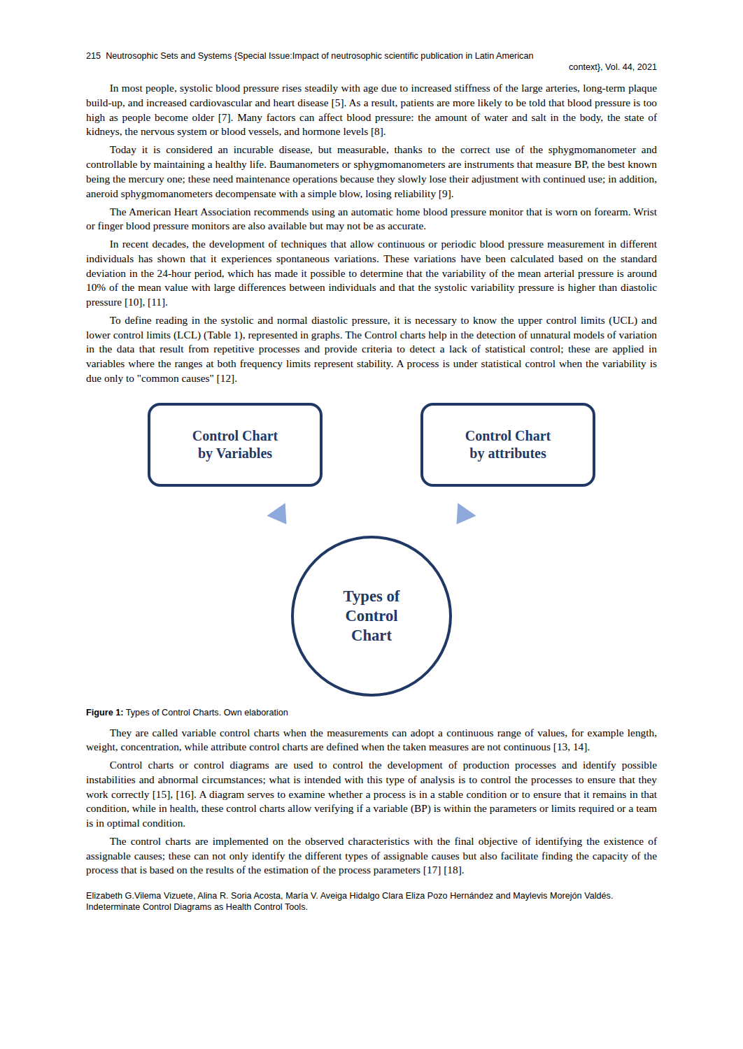215 Neutrosophic Sets and Systems {Special Issue:Impact of neutrosophic scientific publication in Latin American context}, Vol. 44, 2021
In most people, systolic blood pressure rises steadily with age due to increased stiffness of the large arteries, long-term plaque build-up, and increased cardiovascular and heart disease [5]. As a result, patients are more likely to be told that blood pressure is too high as people become older [7]. Many factors can affect blood pressure: the amount of water and salt in the body, the state of kidneys, the nervous system or blood vessels, and hormone levels [8].
Today it is considered an incurable disease, but measurable, thanks to the correct use of the sphygmomanometer and controllable by maintaining a healthy life. Baumanometers or sphygmomanometers are instruments that measure BP, the best known being the mercury one; these need maintenance operations because they slowly lose their adjustment with continued use; in addition, aneroid sphygmomanometers decompensate with a simple blow, losing reliability [9].
The American Heart Association recommends using an automatic home blood pressure monitor that is worn on forearm. Wrist or finger blood pressure monitors are also available but may not be as accurate.
In recent decades, the development of techniques that allow continuous or periodic blood pressure measurement in different individuals has shown that it experiences spontaneous variations. These variations have been calculated based on the standard deviation in the 24-hour period, which has made it possible to determine that the variability of the mean arterial pressure is around 10% of the mean value with large differences between individuals and that the systolic variability pressure is higher than diastolic pressure [10], [11].
To define reading in the systolic and normal diastolic pressure, it is necessary to know the upper control limits (UCL) and lower control limits (LCL) (Table 1), represented in graphs. The Control charts help in the detection of unnatural models of variation in the data that result from repetitive processes and provide criteria to detect a lack of statistical control; these are applied in variables where the ranges at both frequency limits represent stability. A process is under statistical control when the variability is due only to "common causes" [12].
Control Chart
by Variables
Control Chart
by attributes
Types of
Control
Chart
Figure 1: Types of Control Charts. Own elaboration
They are called variable control charts when the measurements can adopt a continuous range of values, for example length, weight, concentration, while attribute control charts are defined when the taken measures are not continuous [13, 14].
Control charts or control diagrams are used to control the development of production processes and identify possible instabilities and abnormal circumstances; what is intended with this type of analysis is to control the processes to ensure that they work correctly [15], [16]. A diagram serves to examine whether a process is in a stable condition or to ensure that it remains in that condition, while in health, these control charts allow verifying if a variable (BP) is within the parameters or limits required or a team is in optimal condition.
The control charts are implemented on the observed characteristics with the final objective of identifying the existence of assignable causes; these can not only identify the different types of assignable causes but also facilitate finding the capacity of the process that is based on the results of the estimation of the process parameters [17] [18].
Elizabeth G.Vilema Vizuete, Alina R. Soria Acosta, María V. Aveiga Hidalgo Clara Eliza Pozo Hernández and Maylevis Morejón Valdés. Indeterminate Control Diagrams as Health Control Tools.